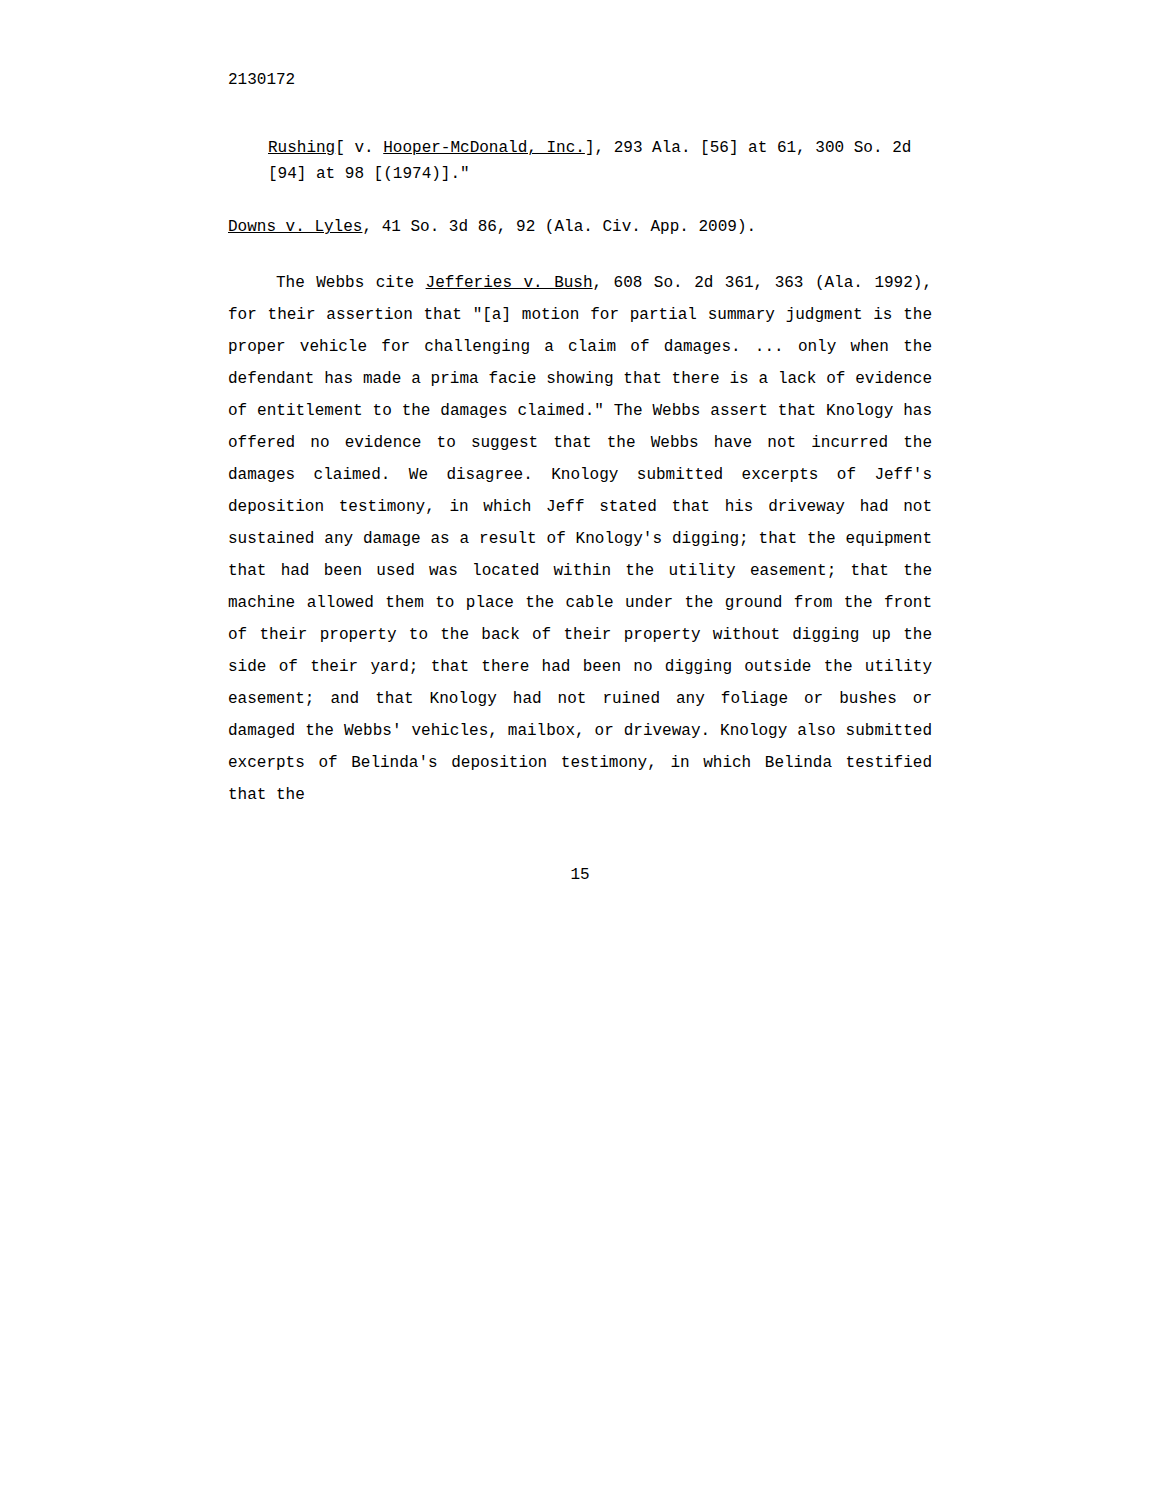2130172
Rushing[ v. Hooper-McDonald, Inc.], 293 Ala. [56] at 61, 300 So. 2d [94] at 98 [(1974)]."
Downs v. Lyles, 41 So. 3d 86, 92 (Ala. Civ. App. 2009).
The Webbs cite Jefferies v. Bush, 608 So. 2d 361, 363 (Ala. 1992), for their assertion that "[a] motion for partial summary judgment is the proper vehicle for challenging a claim of damages. ... only when the defendant has made a prima facie showing that there is a lack of evidence of entitlement to the damages claimed." The Webbs assert that Knology has offered no evidence to suggest that the Webbs have not incurred the damages claimed. We disagree. Knology submitted excerpts of Jeff's deposition testimony, in which Jeff stated that his driveway had not sustained any damage as a result of Knology's digging; that the equipment that had been used was located within the utility easement; that the machine allowed them to place the cable under the ground from the front of their property to the back of their property without digging up the side of their yard; that there had been no digging outside the utility easement; and that Knology had not ruined any foliage or bushes or damaged the Webbs' vehicles, mailbox, or driveway. Knology also submitted excerpts of Belinda's deposition testimony, in which Belinda testified that the
15